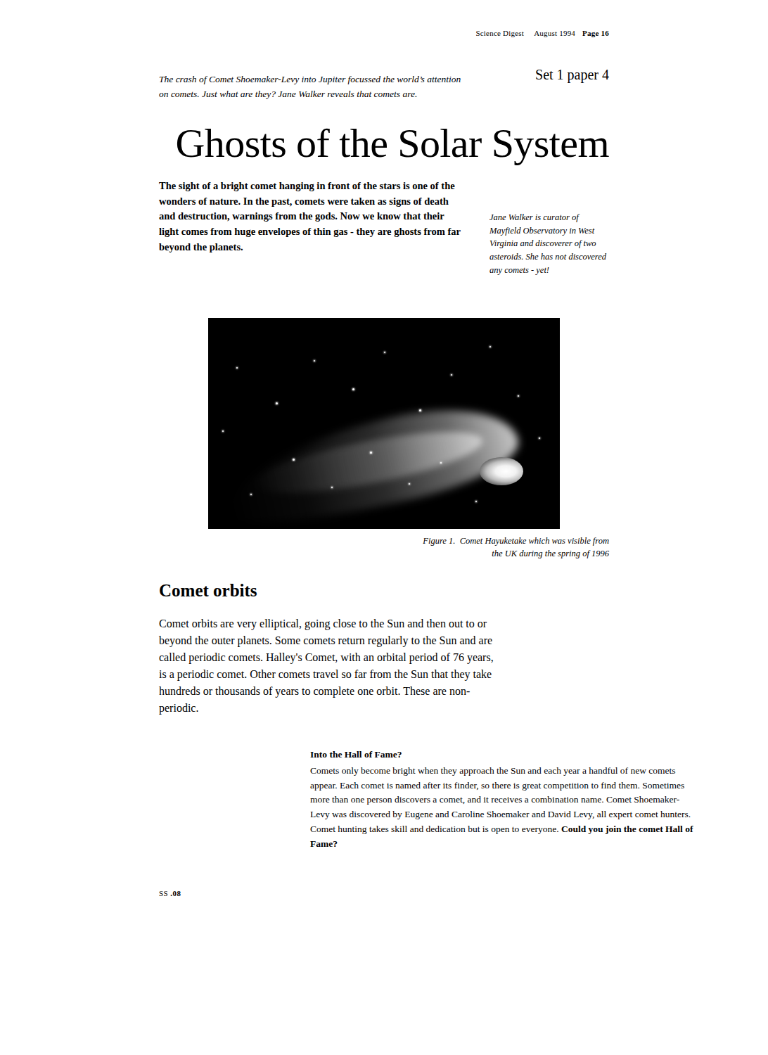Science Digest August 1994Page 16
The crash of Comet Shoemaker-Levy into Jupiter focussed the world’s attention on comets. Just what are they? Jane Walker reveals that comets are.
Set 1 paper 4
Ghosts of the Solar System
The sight of a bright comet hanging in front of the stars is one of the wonders of nature. In the past, comets were taken as signs of death and destruction, warnings from the gods. Now we know that their light comes from huge envelopes of thin gas - they are ghosts from far beyond the planets.
Jane Walker is curator of Mayfield Observatory in West Virginia and discoverer of two asteroids. She has not discovered any comets - yet!
Figure 1. Comet Hayuketake which was visible from
the UK during the spring of 1996
Comet orbits
Comet orbits are very elliptical, going close to the Sun and then out to or beyond the outer planets. Some comets return regularly to the Sun and are called periodic comets. Halley's Comet, with an orbital period of 76 years, is a periodic comet. Other comets travel so far from the Sun that they take hundreds or thousands of years to complete one orbit. These are non-periodic.
Into the Hall of Fame?
Comets only become bright when they approach the Sun and each year a handful of new comets appear. Each comet is named after its finder, so there is great competition to find them. Sometimes more than one person discovers a comet, and it receives a combination name. Comet Shoemaker-Levy was discovered by Eugene and Caroline Shoemaker and David Levy, all expert comet hunters. Comet hunting takes skill and dedication but is open to everyone. Could you join the comet Hall of Fame?
SS .08